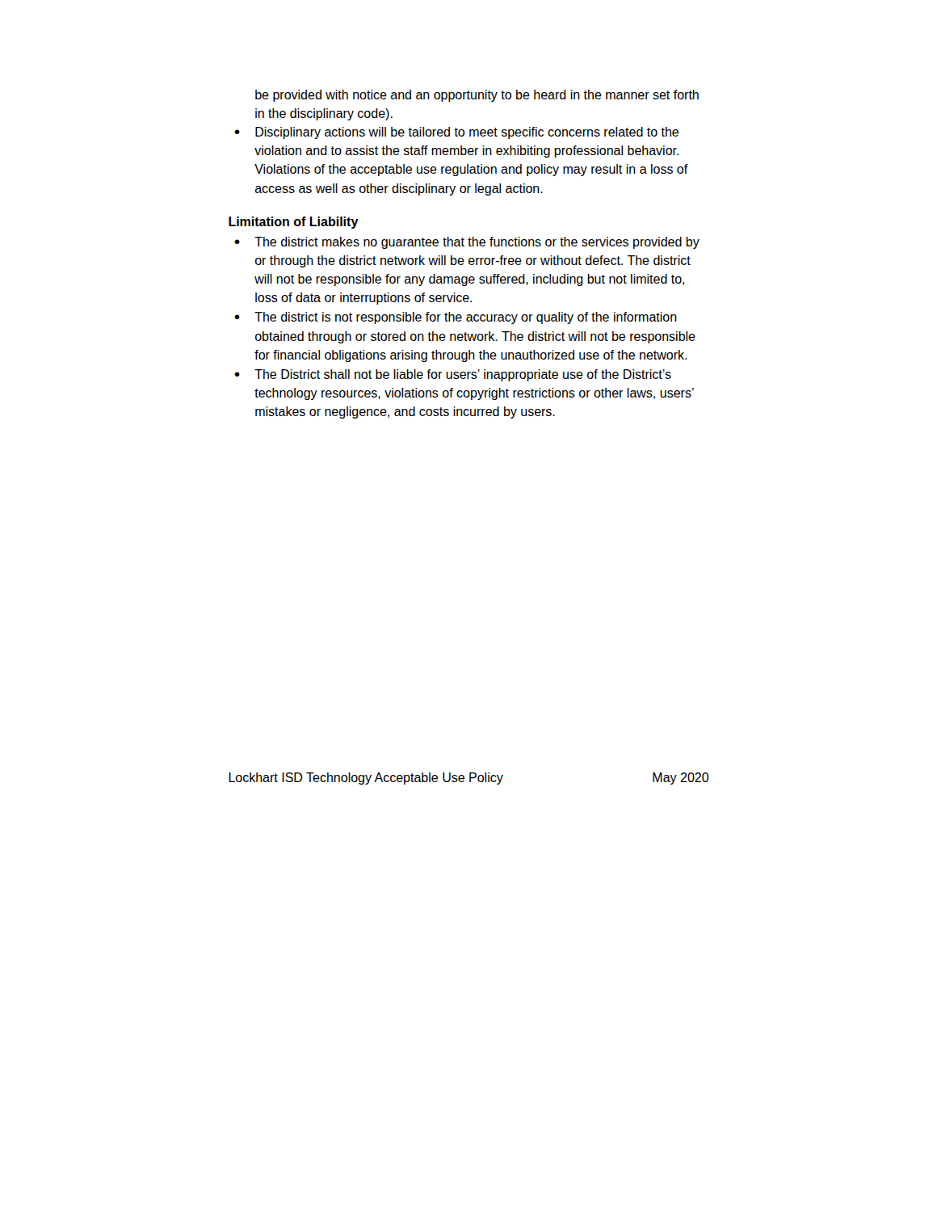be provided with notice and an opportunity to be heard in the manner set forth in the disciplinary code).
Disciplinary actions will be tailored to meet specific concerns related to the violation and to assist the staff member in exhibiting professional behavior. Violations of the acceptable use regulation and policy may result in a loss of access as well as other disciplinary or legal action.
Limitation of Liability
The district makes no guarantee that the functions or the services provided by or through the district network will be error-free or without defect. The district will not be responsible for any damage suffered, including but not limited to, loss of data or interruptions of service.
The district is not responsible for the accuracy or quality of the information obtained through or stored on the network. The district will not be responsible for financial obligations arising through the unauthorized use of the network.
The District shall not be liable for users’ inappropriate use of the District’s technology resources, violations of copyright restrictions or other laws, users’ mistakes or negligence, and costs incurred by users.
Lockhart ISD Technology Acceptable Use Policy
May 2020